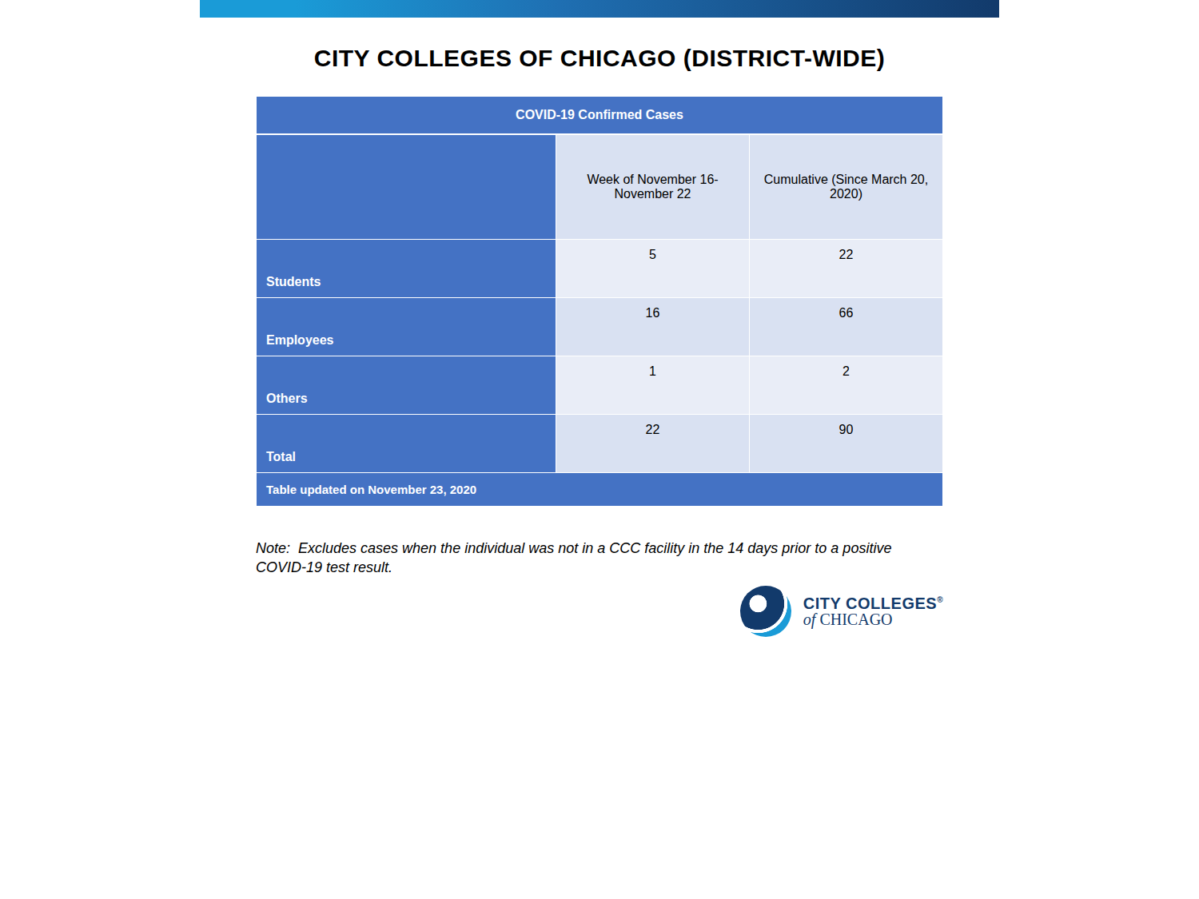CITY COLLEGES OF CHICAGO (DISTRICT-WIDE)
COVID-19 Confirmed Cases
| | Week of November 16-November 22 | Cumulative (Since March 20, 2020) |
| --- | --- | --- |
| Students | 5 | 22 |
| Employees | 16 | 66 |
| Others | 1 | 2 |
| Total | 22 | 90 |
| Table updated on November 23, 2020 |
Note: Excludes cases when the individual was not in a CCC facility in the 14 days prior to a positive COVID-19 test result.
CITY COLLEGES®
of CHICAGO